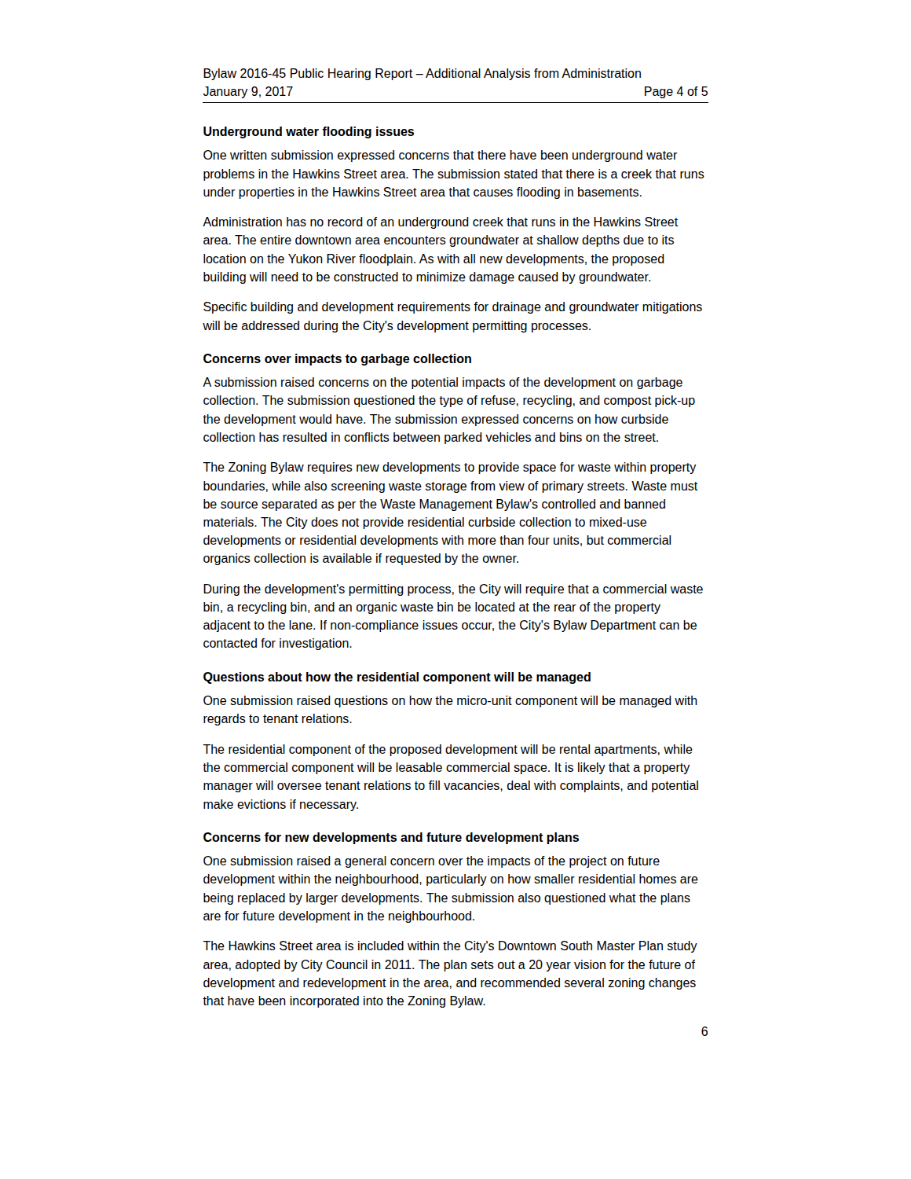Bylaw 2016-45 Public Hearing Report – Additional Analysis from Administration
January 9, 2017
Page 4 of 5
Underground water flooding issues
One written submission expressed concerns that there have been underground water problems in the Hawkins Street area. The submission stated that there is a creek that runs under properties in the Hawkins Street area that causes flooding in basements.
Administration has no record of an underground creek that runs in the Hawkins Street area. The entire downtown area encounters groundwater at shallow depths due to its location on the Yukon River floodplain. As with all new developments, the proposed building will need to be constructed to minimize damage caused by groundwater.
Specific building and development requirements for drainage and groundwater mitigations will be addressed during the City's development permitting processes.
Concerns over impacts to garbage collection
A submission raised concerns on the potential impacts of the development on garbage collection. The submission questioned the type of refuse, recycling, and compost pick-up the development would have. The submission expressed concerns on how curbside collection has resulted in conflicts between parked vehicles and bins on the street.
The Zoning Bylaw requires new developments to provide space for waste within property boundaries, while also screening waste storage from view of primary streets. Waste must be source separated as per the Waste Management Bylaw's controlled and banned materials. The City does not provide residential curbside collection to mixed-use developments or residential developments with more than four units, but commercial organics collection is available if requested by the owner.
During the development's permitting process, the City will require that a commercial waste bin, a recycling bin, and an organic waste bin be located at the rear of the property adjacent to the lane. If non-compliance issues occur, the City's Bylaw Department can be contacted for investigation.
Questions about how the residential component will be managed
One submission raised questions on how the micro-unit component will be managed with regards to tenant relations.
The residential component of the proposed development will be rental apartments, while the commercial component will be leasable commercial space. It is likely that a property manager will oversee tenant relations to fill vacancies, deal with complaints, and potential make evictions if necessary.
Concerns for new developments and future development plans
One submission raised a general concern over the impacts of the project on future development within the neighbourhood, particularly on how smaller residential homes are being replaced by larger developments. The submission also questioned what the plans are for future development in the neighbourhood.
The Hawkins Street area is included within the City's Downtown South Master Plan study area, adopted by City Council in 2011. The plan sets out a 20 year vision for the future of development and redevelopment in the area, and recommended several zoning changes that have been incorporated into the Zoning Bylaw.
6